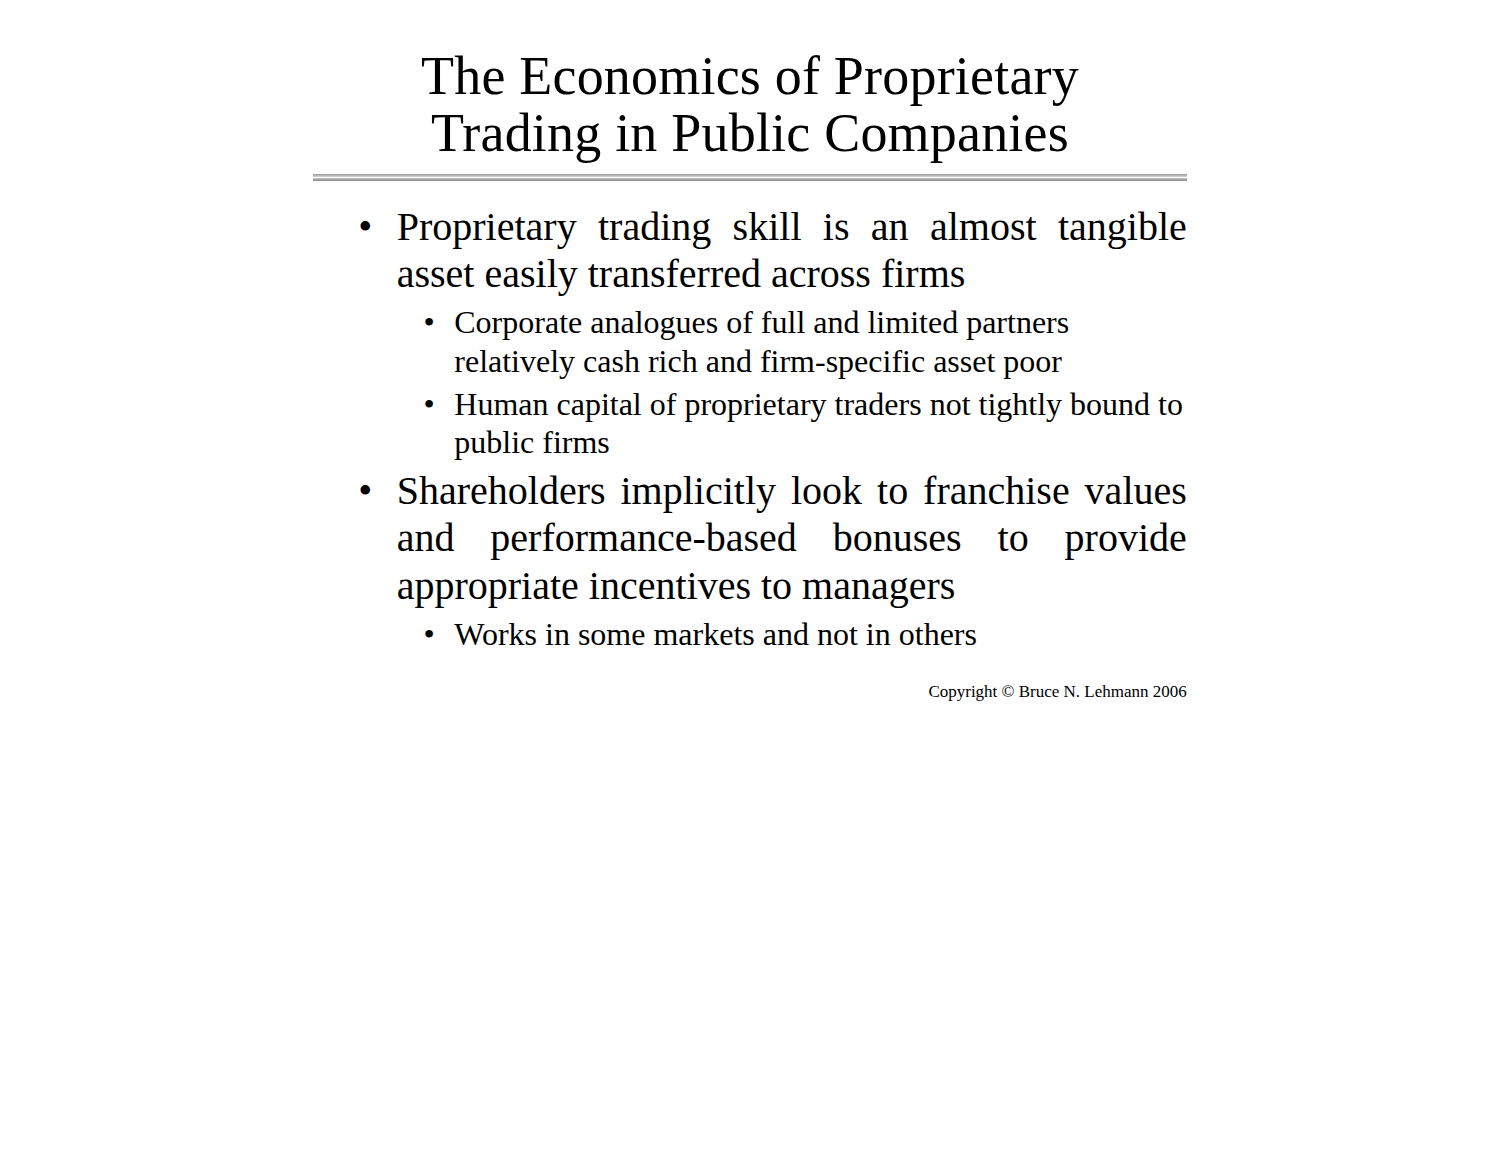The Economics of Proprietary Trading in Public Companies
Proprietary trading skill is an almost tangible asset easily transferred across firms
Corporate analogues of full and limited partners relatively cash rich and firm-specific asset poor
Human capital of proprietary traders not tightly bound to public firms
Shareholders implicitly look to franchise values and performance-based bonuses to provide appropriate incentives to managers
Works in some markets and not in others
Copyright © Bruce N. Lehmann 2006